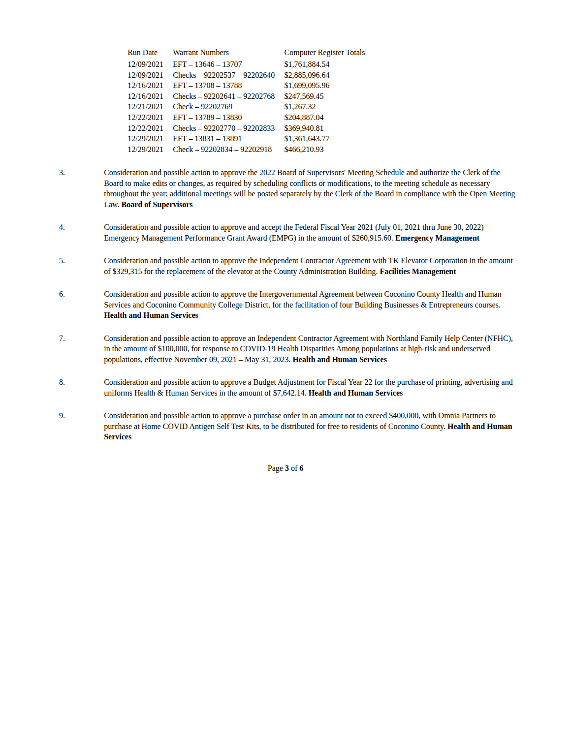| Run Date | Warrant Numbers | Computer Register Totals |
| --- | --- | --- |
| 12/09/2021 | EFT – 13646 – 13707 | $1,761,884.54 |
| 12/09/2021 | Checks – 92202537 – 92202640 | $2,885,096.64 |
| 12/16/2021 | EFT – 13708 – 13788 | $1,699,095.96 |
| 12/16/2021 | Checks – 92202641 – 92202768 | $247,569.45 |
| 12/21/2021 | Check – 92202769 | $1,267.32 |
| 12/22/2021 | EFT – 13789 – 13830 | $204,887.04 |
| 12/22/2021 | Checks – 92202770 – 92202833 | $369,940.81 |
| 12/29/2021 | EFT – 13831 – 13891 | $1,361,643.77 |
| 12/29/2021 | Check – 92202834 – 92202918 | $466,210.93 |
3. Consideration and possible action to approve the 2022 Board of Supervisors' Meeting Schedule and authorize the Clerk of the Board to make edits or changes, as required by scheduling conflicts or modifications, to the meeting schedule as necessary throughout the year; additional meetings will be posted separately by the Clerk of the Board in compliance with the Open Meeting Law. Board of Supervisors
4. Consideration and possible action to approve and accept the Federal Fiscal Year 2021 (July 01, 2021 thru June 30, 2022) Emergency Management Performance Grant Award (EMPG) in the amount of $260,915.60. Emergency Management
5. Consideration and possible action to approve the Independent Contractor Agreement with TK Elevator Corporation in the amount of $329,315 for the replacement of the elevator at the County Administration Building. Facilities Management
6. Consideration and possible action to approve the Intergovernmental Agreement between Coconino County Health and Human Services and Coconino Community College District, for the facilitation of four Building Businesses & Entrepreneurs courses. Health and Human Services
7. Consideration and possible action to approve an Independent Contractor Agreement with Northland Family Help Center (NFHC), in the amount of $100,000, for response to COVID-19 Health Disparities Among populations at high-risk and underserved populations, effective November 09, 2021 – May 31, 2023. Health and Human Services
8. Consideration and possible action to approve a Budget Adjustment for Fiscal Year 22 for the purchase of printing, advertising and uniforms Health & Human Services in the amount of $7,642.14. Health and Human Services
9. Consideration and possible action to approve a purchase order in an amount not to exceed $400,000, with Omnia Partners to purchase at Home COVID Antigen Self Test Kits, to be distributed for free to residents of Coconino County. Health and Human Services
Page 3 of 6